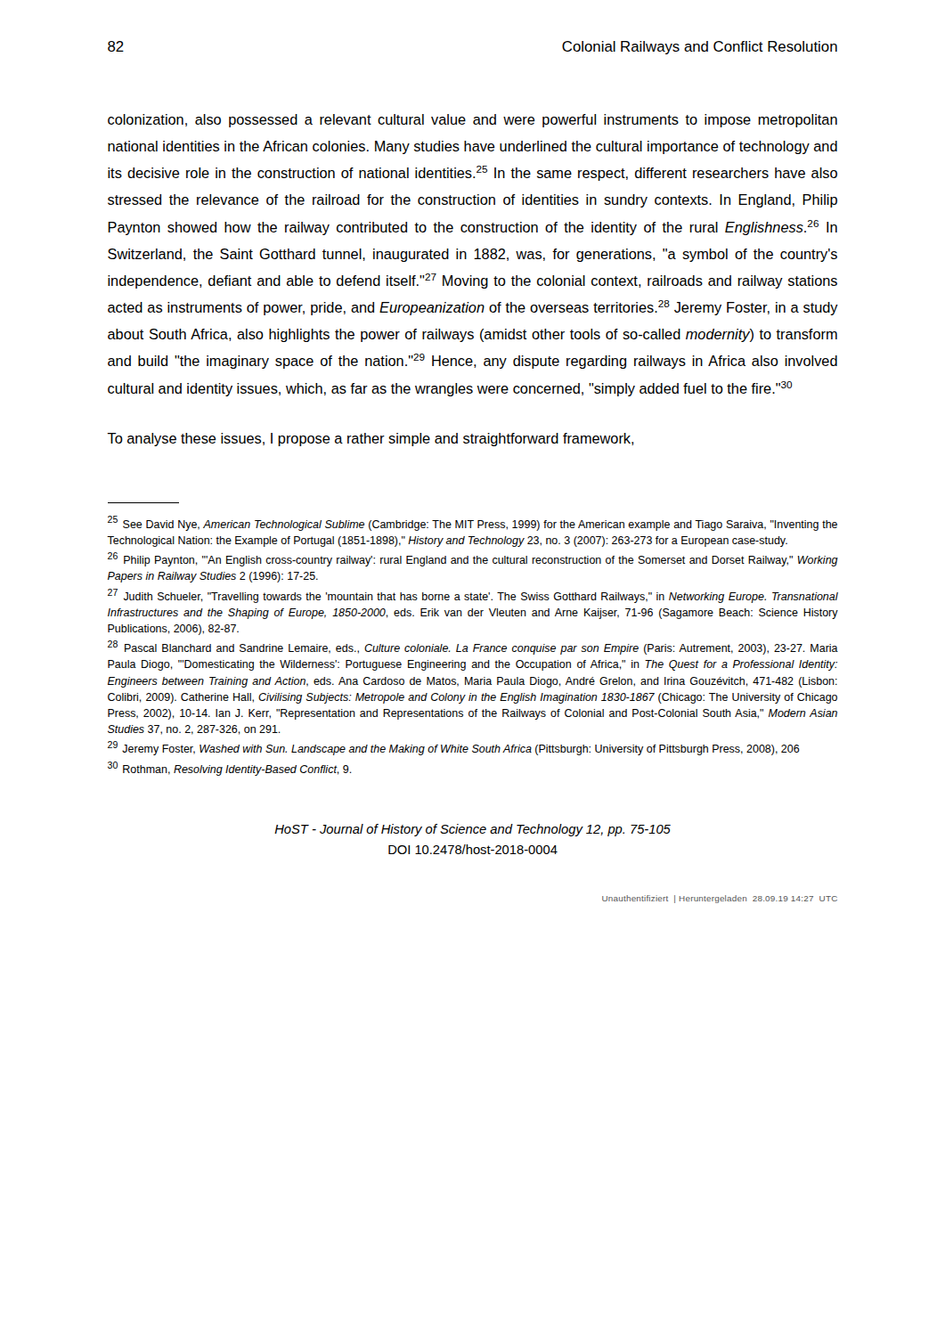82 Colonial Railways and Conflict Resolution
colonization, also possessed a relevant cultural value and were powerful instruments to impose metropolitan national identities in the African colonies. Many studies have underlined the cultural importance of technology and its decisive role in the construction of national identities.25 In the same respect, different researchers have also stressed the relevance of the railroad for the construction of identities in sundry contexts. In England, Philip Paynton showed how the railway contributed to the construction of the identity of the rural Englishness.26 In Switzerland, the Saint Gotthard tunnel, inaugurated in 1882, was, for generations, "a symbol of the country's independence, defiant and able to defend itself."27 Moving to the colonial context, railroads and railway stations acted as instruments of power, pride, and Europeanization of the overseas territories.28 Jeremy Foster, in a study about South Africa, also highlights the power of railways (amidst other tools of so-called modernity) to transform and build "the imaginary space of the nation."29 Hence, any dispute regarding railways in Africa also involved cultural and identity issues, which, as far as the wrangles were concerned, "simply added fuel to the fire."30
To analyse these issues, I propose a rather simple and straightforward framework,
25 See David Nye, American Technological Sublime (Cambridge: The MIT Press, 1999) for the American example and Tiago Saraiva, "Inventing the Technological Nation: the Example of Portugal (1851-1898)," History and Technology 23, no. 3 (2007): 263-273 for a European case-study.
26 Philip Paynton, "'An English cross-country railway': rural England and the cultural reconstruction of the Somerset and Dorset Railway," Working Papers in Railway Studies 2 (1996): 17-25.
27 Judith Schueler, "Travelling towards the 'mountain that has borne a state'. The Swiss Gotthard Railways," in Networking Europe. Transnational Infrastructures and the Shaping of Europe, 1850-2000, eds. Erik van der Vleuten and Arne Kaijser, 71-96 (Sagamore Beach: Science History Publications, 2006), 82-87.
28 Pascal Blanchard and Sandrine Lemaire, eds., Culture coloniale. La France conquise par son Empire (Paris: Autrement, 2003), 23-27. Maria Paula Diogo, "'Domesticating the Wilderness': Portuguese Engineering and the Occupation of Africa," in The Quest for a Professional Identity: Engineers between Training and Action, eds. Ana Cardoso de Matos, Maria Paula Diogo, André Grelon, and Irina Gouzévitch, 471-482 (Lisbon: Colibri, 2009). Catherine Hall, Civilising Subjects: Metropole and Colony in the English Imagination 1830-1867 (Chicago: The University of Chicago Press, 2002), 10-14. Ian J. Kerr, "Representation and Representations of the Railways of Colonial and Post-Colonial South Asia," Modern Asian Studies 37, no. 2, 287-326, on 291.
29 Jeremy Foster, Washed with Sun. Landscape and the Making of White South Africa (Pittsburgh: University of Pittsburgh Press, 2008), 206
30 Rothman, Resolving Identity-Based Conflict, 9.
HoST - Journal of History of Science and Technology 12, pp. 75-105
DOI 10.2478/host-2018-0004
Unauthentifiziert | Heruntergeladen 28.09.19 14:27 UTC